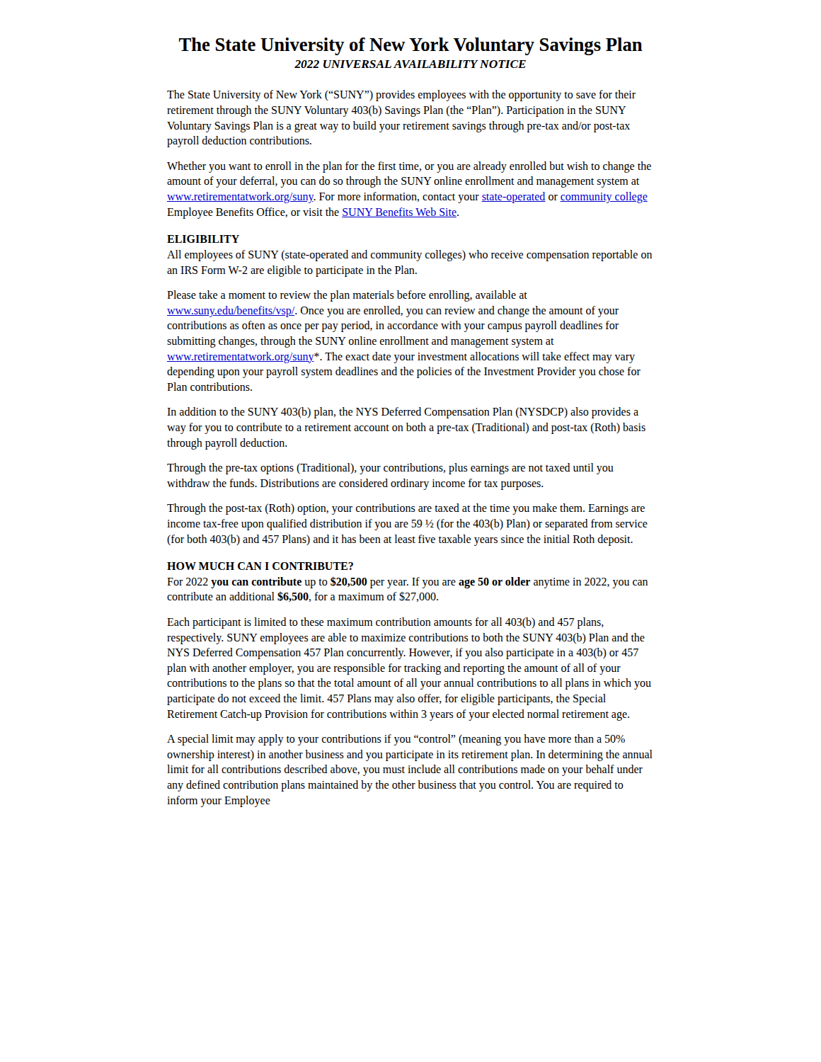The State University of New York Voluntary Savings Plan
2022 UNIVERSAL AVAILABILITY NOTICE
The State University of New York (“SUNY”) provides employees with the opportunity to save for their retirement through the SUNY Voluntary 403(b) Savings Plan (the “Plan”). Participation in the SUNY Voluntary Savings Plan is a great way to build your retirement savings through pre-tax and/or post-tax payroll deduction contributions.
Whether you want to enroll in the plan for the first time, or you are already enrolled but wish to change the amount of your deferral, you can do so through the SUNY online enrollment and management system at www.retirementatwork.org/suny. For more information, contact your state-operated or community college Employee Benefits Office, or visit the SUNY Benefits Web Site.
ELIGIBILITY
All employees of SUNY (state-operated and community colleges) who receive compensation reportable on an IRS Form W-2 are eligible to participate in the Plan.
Please take a moment to review the plan materials before enrolling, available at www.suny.edu/benefits/vsp/. Once you are enrolled, you can review and change the amount of your contributions as often as once per pay period, in accordance with your campus payroll deadlines for submitting changes, through the SUNY online enrollment and management system at www.retirementatwork.org/suny*. The exact date your investment allocations will take effect may vary depending upon your payroll system deadlines and the policies of the Investment Provider you chose for Plan contributions.
In addition to the SUNY 403(b) plan, the NYS Deferred Compensation Plan (NYSDCP) also provides a way for you to contribute to a retirement account on both a pre-tax (Traditional) and post-tax (Roth) basis through payroll deduction.
Through the pre-tax options (Traditional), your contributions, plus earnings are not taxed until you withdraw the funds. Distributions are considered ordinary income for tax purposes.
Through the post-tax (Roth) option, your contributions are taxed at the time you make them. Earnings are income tax-free upon qualified distribution if you are 59 ½ (for the 403(b) Plan) or separated from service (for both 403(b) and 457 Plans) and it has been at least five taxable years since the initial Roth deposit.
HOW MUCH CAN I CONTRIBUTE?
For 2022 you can contribute up to $20,500 per year. If you are age 50 or older anytime in 2022, you can contribute an additional $6,500, for a maximum of $27,000.
Each participant is limited to these maximum contribution amounts for all 403(b) and 457 plans, respectively. SUNY employees are able to maximize contributions to both the SUNY 403(b) Plan and the NYS Deferred Compensation 457 Plan concurrently. However, if you also participate in a 403(b) or 457 plan with another employer, you are responsible for tracking and reporting the amount of all of your contributions to the plans so that the total amount of all your annual contributions to all plans in which you participate do not exceed the limit. 457 Plans may also offer, for eligible participants, the Special Retirement Catch-up Provision for contributions within 3 years of your elected normal retirement age.
A special limit may apply to your contributions if you “control” (meaning you have more than a 50% ownership interest) in another business and you participate in its retirement plan. In determining the annual limit for all contributions described above, you must include all contributions made on your behalf under any defined contribution plans maintained by the other business that you control. You are required to inform your Employee